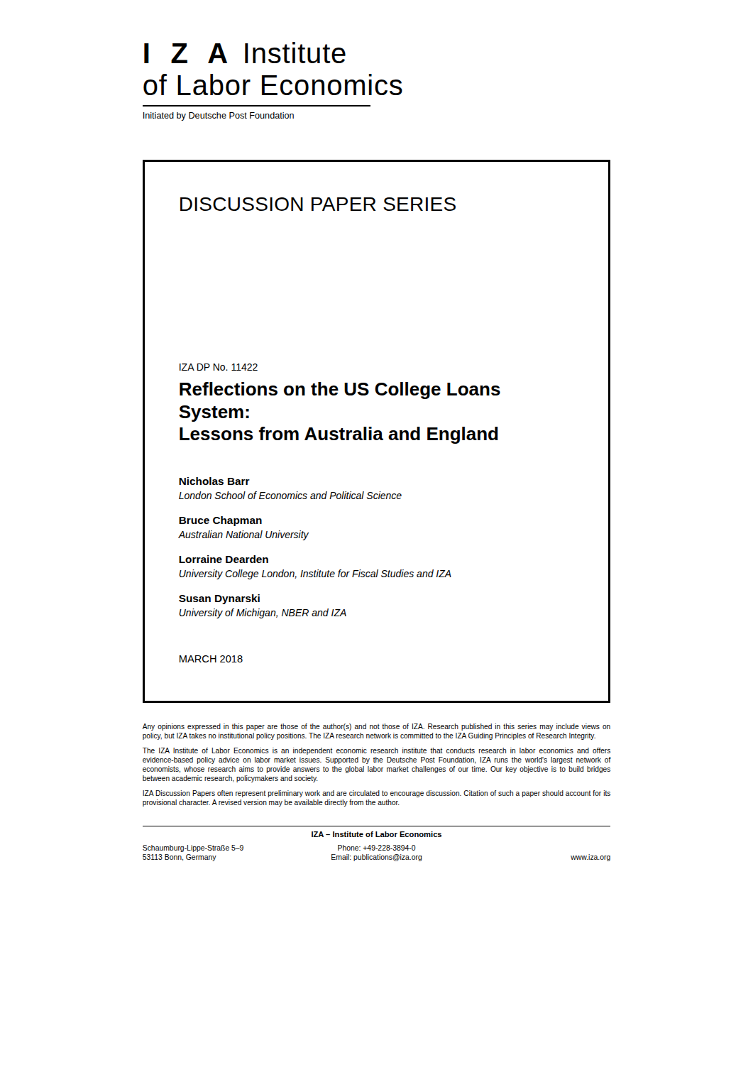I Z A Institute
of Labor Economics
Initiated by Deutsche Post Foundation
DISCUSSION PAPER SERIES
IZA DP No. 11422
Reflections on the US College Loans System:
Lessons from Australia and England
Nicholas Barr London School of Economics and Political Science
Bruce Chapman Australian National University
Lorraine Dearden University College London, Institute for Fiscal Studies and IZA
Susan Dynarski University of Michigan, NBER and IZA
MARCH 2018
Any opinions expressed in this paper are those of the author(s) and not those of IZA. Research published in this series may include views on policy, but IZA takes no institutional policy positions. The IZA research network is committed to the IZA Guiding Principles of Research Integrity.
The IZA Institute of Labor Economics is an independent economic research institute that conducts research in labor economics and offers evidence-based policy advice on labor market issues. Supported by the Deutsche Post Foundation, IZA runs the world's largest network of economists, whose research aims to provide answers to the global labor market challenges of our time. Our key objective is to build bridges between academic research, policymakers and society.
IZA Discussion Papers often represent preliminary work and are circulated to encourage discussion. Citation of such a paper should account for its provisional character. A revised version may be available directly from the author.
IZA – Institute of Labor Economics
Schaumburg-Lippe-Straße 5–9
53113 Bonn, Germany
Phone: +49-228-3894-0
Email: publications@iza.org
www.iza.org